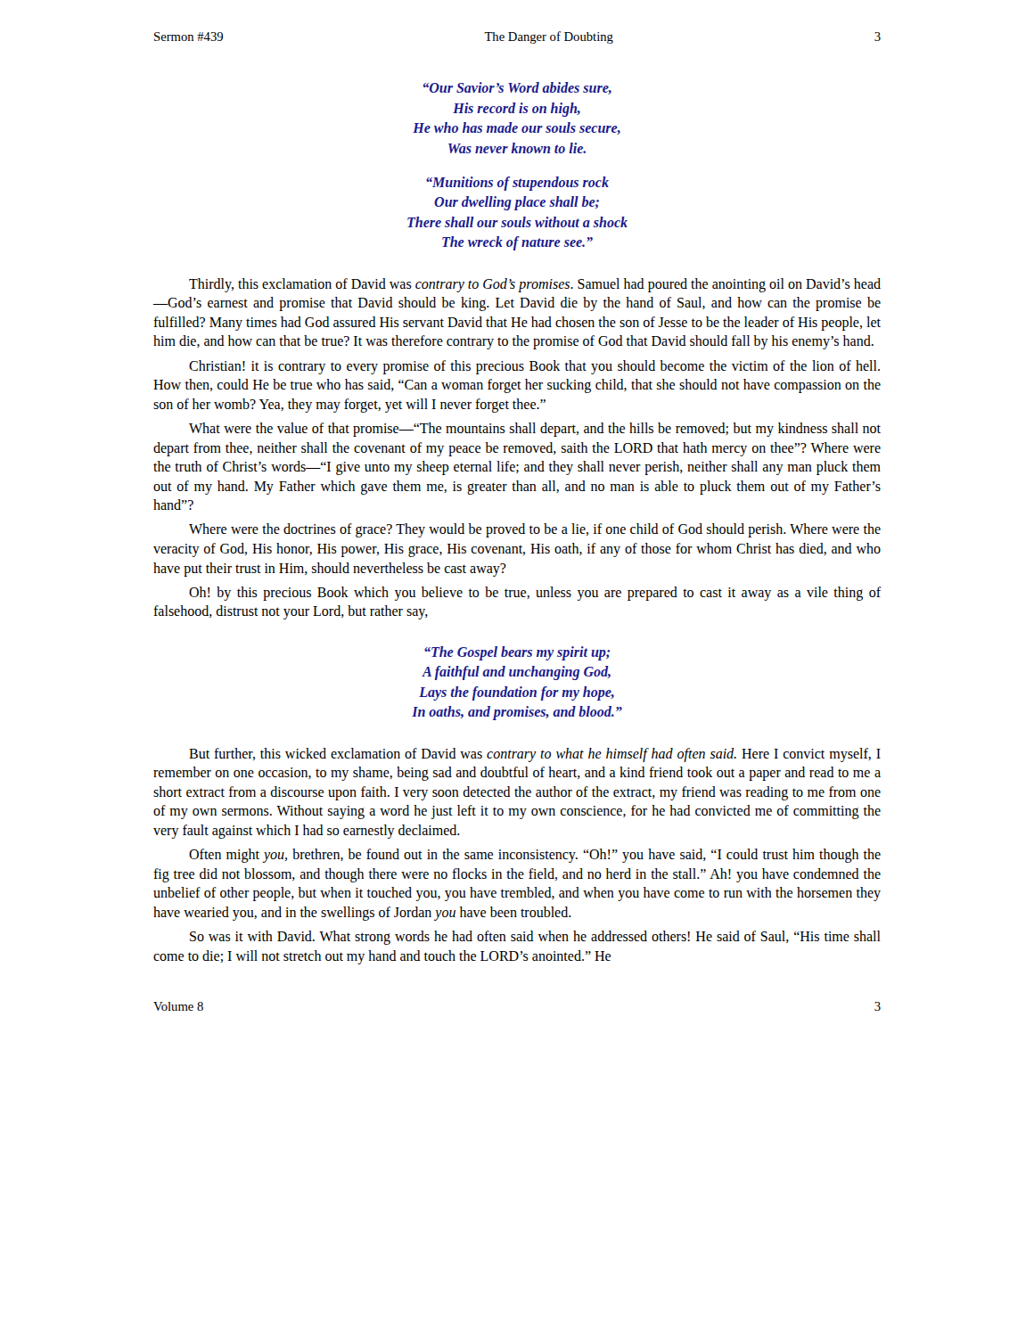Sermon #439 The Danger of Doubting 3
“Our Savior’s Word abides sure,
His record is on high,
He who has made our souls secure,
Was never known to lie.
“Munitions of stupendous rock
Our dwelling place shall be;
There shall our souls without a shock
The wreck of nature see.”
Thirdly, this exclamation of David was contrary to God’s promises. Samuel had poured the anointing oil on David’s head—God’s earnest and promise that David should be king. Let David die by the hand of Saul, and how can the promise be fulfilled? Many times had God assured His servant David that He had chosen the son of Jesse to be the leader of His people, let him die, and how can that be true? It was therefore contrary to the promise of God that David should fall by his enemy’s hand.
Christian! it is contrary to every promise of this precious Book that you should become the victim of the lion of hell. How then, could He be true who has said, “Can a woman forget her sucking child, that she should not have compassion on the son of her womb? Yea, they may forget, yet will I never forget thee.”
What were the value of that promise—“The mountains shall depart, and the hills be removed; but my kindness shall not depart from thee, neither shall the covenant of my peace be removed, saith the LORD that hath mercy on thee”? Where were the truth of Christ’s words—“I give unto my sheep eternal life; and they shall never perish, neither shall any man pluck them out of my hand. My Father which gave them me, is greater than all, and no man is able to pluck them out of my Father’s hand”?
Where were the doctrines of grace? They would be proved to be a lie, if one child of God should perish. Where were the veracity of God, His honor, His power, His grace, His covenant, His oath, if any of those for whom Christ has died, and who have put their trust in Him, should nevertheless be cast away?
Oh! by this precious Book which you believe to be true, unless you are prepared to cast it away as a vile thing of falsehood, distrust not your Lord, but rather say,
“The Gospel bears my spirit up;
A faithful and unchanging God,
Lays the foundation for my hope,
In oaths, and promises, and blood.”
But further, this wicked exclamation of David was contrary to what he himself had often said. Here I convict myself, I remember on one occasion, to my shame, being sad and doubtful of heart, and a kind friend took out a paper and read to me a short extract from a discourse upon faith. I very soon detected the author of the extract, my friend was reading to me from one of my own sermons. Without saying a word he just left it to my own conscience, for he had convicted me of committing the very fault against which I had so earnestly declaimed.
Often might you, brethren, be found out in the same inconsistency. “Oh!” you have said, “I could trust him though the fig tree did not blossom, and though there were no flocks in the field, and no herd in the stall.” Ah! you have condemned the unbelief of other people, but when it touched you, you have trembled, and when you have come to run with the horsemen they have wearied you, and in the swellings of Jordan you have been troubled.
So was it with David. What strong words he had often said when he addressed others! He said of Saul, “His time shall come to die; I will not stretch out my hand and touch the LORD’s anointed.” He
Volume 8 3